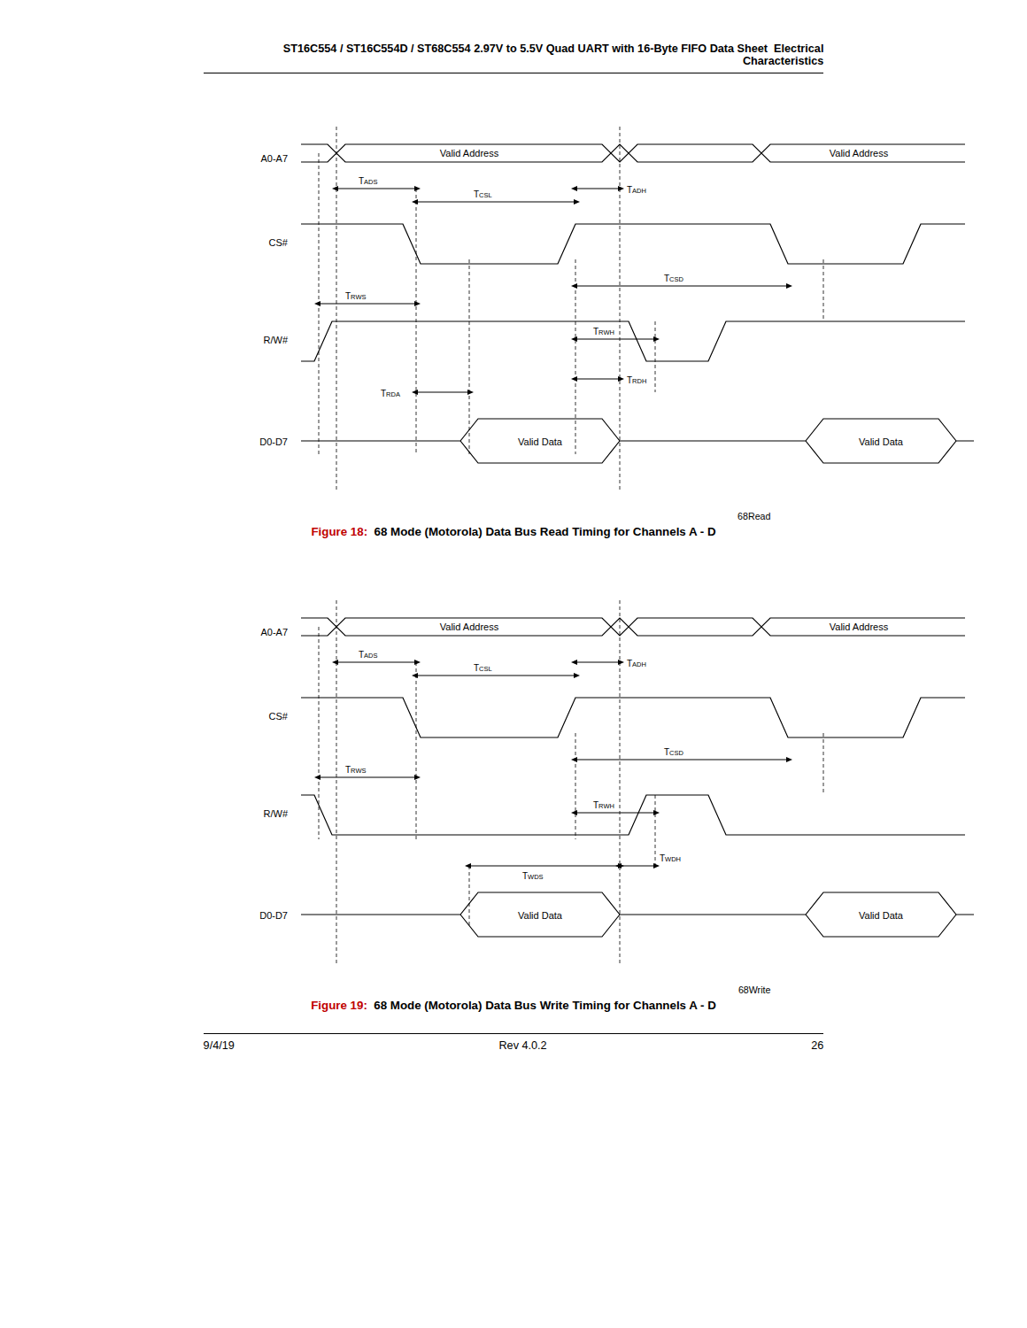ST16C554 / ST16C554D / ST68C554 2.97V to 5.5V Quad UART with 16-Byte FIFO Data Sheet Electrical Characteristics
A0-A7 Valid Address Valid Address TADS TCSL TADH CS# TCSD TRWS R/W# TRWH TRDH TRDA D0-D7 Valid Data Valid Data
68Read
Figure 18: 68 Mode (Motorola) Data Bus Read Timing for Channels A - D
A0-A7 Valid Address Valid Address TADS TCSL TADH CS# TCSD TRWS R/W# TRWH TWDS TWDH D0-D7 Valid Data Valid Data
68Write
Figure 19: 68 Mode (Motorola) Data Bus Write Timing for Channels A - D
9/4/19 Rev 4.0.2 26